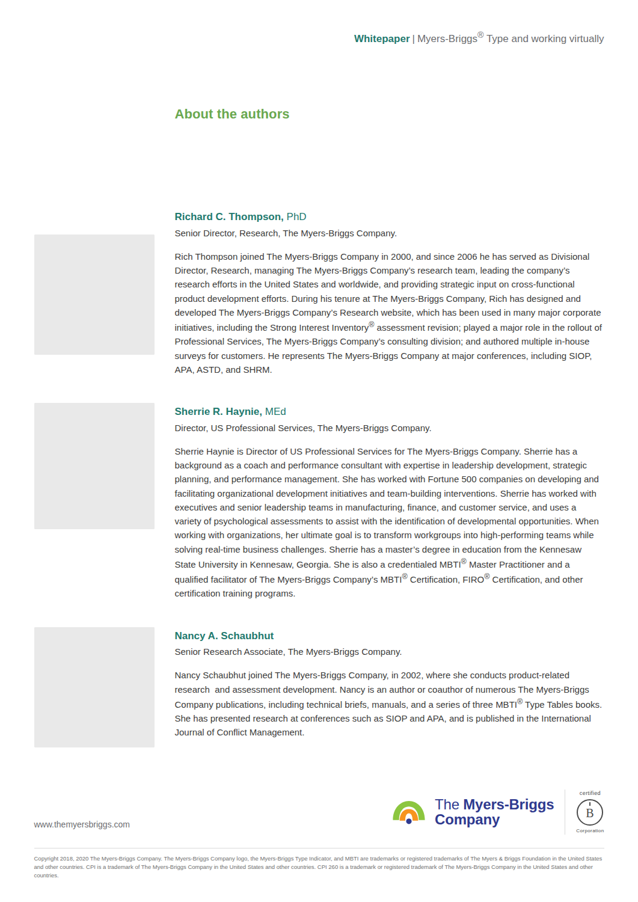Whitepaper|Myers-Briggs® Type and working virtually
About the authors
Richard C. Thompson, PhD
Senior Director, Research, The Myers-Briggs Company.
Rich Thompson joined The Myers-Briggs Company in 2000, and since 2006 he has served as Divisional Director, Research, managing The Myers-Briggs Company’s research team, leading the company’s research efforts in the United States and worldwide, and providing strategic input on cross-functional product development efforts. During his tenure at The Myers-Briggs Company, Rich has designed and developed The Myers-Briggs Company’s Research website, which has been used in many major corporate initiatives, including the Strong Interest Inventory® assessment revision; played a major role in the rollout of Professional Services, The Myers-Briggs Company’s consulting division; and authored multiple in-house surveys for customers. He represents The Myers-Briggs Company at major conferences, including SIOP, APA, ASTD, and SHRM.
Sherrie R. Haynie, MEd
Director, US Professional Services, The Myers-Briggs Company.
Sherrie Haynie is Director of US Professional Services for The Myers-Briggs Company. Sherrie has a background as a coach and performance consultant with expertise in leadership development, strategic planning, and performance management. She has worked with Fortune 500 companies on developing and facilitating organizational development initiatives and team-building interventions. Sherrie has worked with executives and senior leadership teams in manufacturing, finance, and customer service, and uses a variety of psychological assessments to assist with the identification of developmental opportunities. When working with organizations, her ultimate goal is to transform workgroups into high-performing teams while solving real-time business challenges. Sherrie has a master’s degree in education from the Kennesaw State University in Kennesaw, Georgia. She is also a credentialed MBTI® Master Practitioner and a qualified facilitator of The Myers-Briggs Company’s MBTI® Certification, FIRO® Certification, and other certification training programs.
Nancy A. Schaubhut
Senior Research Associate, The Myers-Briggs Company.
Nancy Schaubhut joined The Myers-Briggs Company, in 2002, where she conducts product-related research and assessment development. Nancy is an author or coauthor of numerous The Myers-Briggs Company publications, including technical briefs, manuals, and a series of three MBTI® Type Tables books. She has presented research at conferences such as SIOP and APA, and is published in the International Journal of Conflict Management.
www.themyersbriggs.com
The Myers-Briggs
Company
Certified
B
Corporation
Copyright 2018, 2020 The Myers-Briggs Company. The Myers-Briggs Company logo, the Myers-Briggs Type Indicator, and MBTI are trademarks or registered trademarks of The Myers & Briggs Foundation in the United States and other countries. CPI is a trademark of The Myers-Briggs Company in the United States and other countries. CPI 260 is a trademark or registered trademark of The Myers-Briggs Company in the United States and other countries.